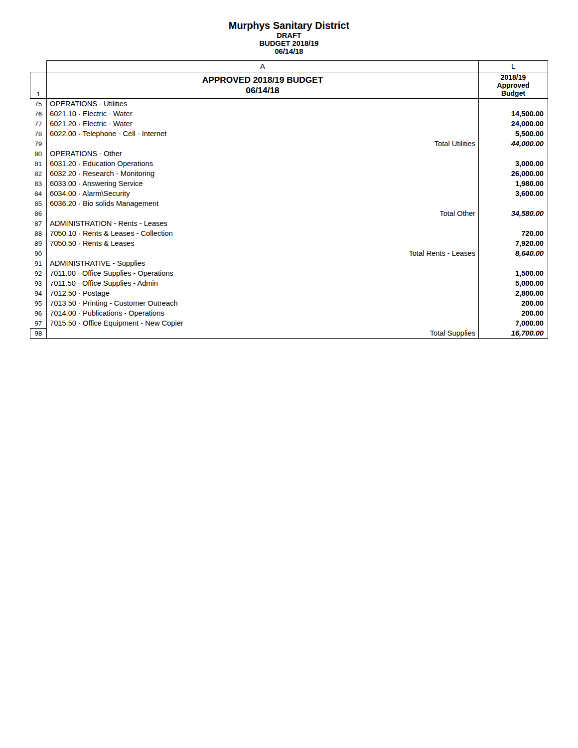Murphys Sanitary District
DRAFT
BUDGET 2018/19
06/14/18
| | A | L |
| 1 | APPROVED 2018/19 BUDGET 06/14/18 | 2018/19 Approved Budget |
| 75 | OPERATIONS - Utilities | |
| 76 | 6021.10 · Electric - Water | 14,500.00 |
| 77 | 6021.20 · Electric - Water | 24,000.00 |
| 78 | 6022.00 · Telephone - Cell - Internet | 5,500.00 |
| 79 | Total Utilities | 44,000.00 |
| 80 | OPERATIONS - Other | |
| 81 | 6031.20 · Education Operations | 3,000.00 |
| 82 | 6032.20 · Research - Monitoring | 26,000.00 |
| 83 | 6033.00 · Answering Service | 1,980.00 |
| 84 | 6034.00 · Alarm\Security | 3,600.00 |
| 85 | 6036.20 · Bio solids Management | |
| 86 | Total Other | 34,580.00 |
| 87 | ADMINISTRATION - Rents - Leases | |
| 88 | 7050.10 · Rents & Leases - Collection | 720.00 |
| 89 | 7050.50 · Rents & Leases | 7,920.00 |
| 90 | Total Rents - Leases | 8,640.00 |
| 91 | ADMINISTRATIVE - Supplies | |
| 92 | 7011.00 · Office Supplies - Operations | 1,500.00 |
| 93 | 7011.50 · Office Supplies - Admin | 5,000.00 |
| 94 | 7012.50 · Postage | 2,800.00 |
| 95 | 7013.50 · Printing - Customer Outreach | 200.00 |
| 96 | 7014.00 · Publications - Operations | 200.00 |
| 97 | 7015.50 · Office Equipment - New Copier | 7,000.00 |
| 98 | Total Supplies | 16,700.00 |